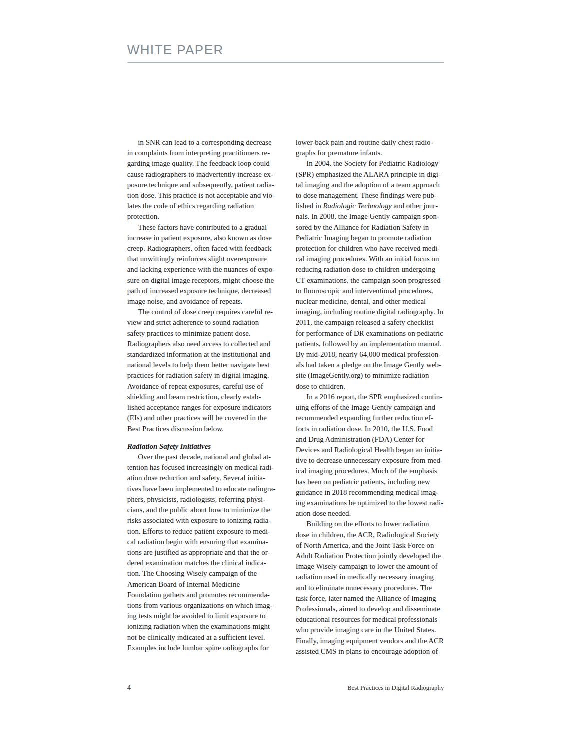White Paper
in SNR can lead to a corresponding decrease in complaints from interpreting practitioners regarding image quality. The feedback loop could cause radiographers to inadvertently increase exposure technique and subsequently, patient radiation dose. This practice is not acceptable and violates the code of ethics regarding radiation protection.
These factors have contributed to a gradual increase in patient exposure, also known as dose creep. Radiographers, often faced with feedback that unwittingly reinforces slight overexposure and lacking experience with the nuances of exposure on digital image receptors, might choose the path of increased exposure technique, decreased image noise, and avoidance of repeats.
The control of dose creep requires careful review and strict adherence to sound radiation safety practices to minimize patient dose. Radiographers also need access to collected and standardized information at the institutional and national levels to help them better navigate best practices for radiation safety in digital imaging. Avoidance of repeat exposures, careful use of shielding and beam restriction, clearly established acceptance ranges for exposure indicators (EIs) and other practices will be covered in the Best Practices discussion below.
Radiation Safety Initiatives
Over the past decade, national and global attention has focused increasingly on medical radiation dose reduction and safety. Several initiatives have been implemented to educate radiographers, physicists, radiologists, referring physicians, and the public about how to minimize the risks associated with exposure to ionizing radiation. Efforts to reduce patient exposure to medical radiation begin with ensuring that examinations are justified as appropriate and that the ordered examination matches the clinical indication. The Choosing Wisely campaign of the American Board of Internal Medicine Foundation gathers and promotes recommendations from various organizations on which imaging tests might be avoided to limit exposure to ionizing radiation when the examinations might not be clinically indicated at a sufficient level. Examples include lumbar spine radiographs for lower-back pain and routine daily chest radiographs for premature infants.
In 2004, the Society for Pediatric Radiology (SPR) emphasized the ALARA principle in digital imaging and the adoption of a team approach to dose management. These findings were published in Radiologic Technology and other journals. In 2008, the Image Gently campaign sponsored by the Alliance for Radiation Safety in Pediatric Imaging began to promote radiation protection for children who have received medical imaging procedures. With an initial focus on reducing radiation dose to children undergoing CT examinations, the campaign soon progressed to fluoroscopic and interventional procedures, nuclear medicine, dental, and other medical imaging, including routine digital radiography. In 2011, the campaign released a safety checklist for performance of DR examinations on pediatric patients, followed by an implementation manual. By mid-2018, nearly 64,000 medical professionals had taken a pledge on the Image Gently website (ImageGently.org) to minimize radiation dose to children.
In a 2016 report, the SPR emphasized continuing efforts of the Image Gently campaign and recommended expanding further reduction efforts in radiation dose. In 2010, the U.S. Food and Drug Administration (FDA) Center for Devices and Radiological Health began an initiative to decrease unnecessary exposure from medical imaging procedures. Much of the emphasis has been on pediatric patients, including new guidance in 2018 recommending medical imaging examinations be optimized to the lowest radiation dose needed.
Building on the efforts to lower radiation dose in children, the ACR, Radiological Society of North America, and the Joint Task Force on Adult Radiation Protection jointly developed the Image Wisely campaign to lower the amount of radiation used in medically necessary imaging and to eliminate unnecessary procedures. The task force, later named the Alliance of Imaging Professionals, aimed to develop and disseminate educational resources for medical professionals who provide imaging care in the United States. Finally, imaging equipment vendors and the ACR assisted CMS in plans to encourage adoption of
4
Best Practices in Digital Radiography